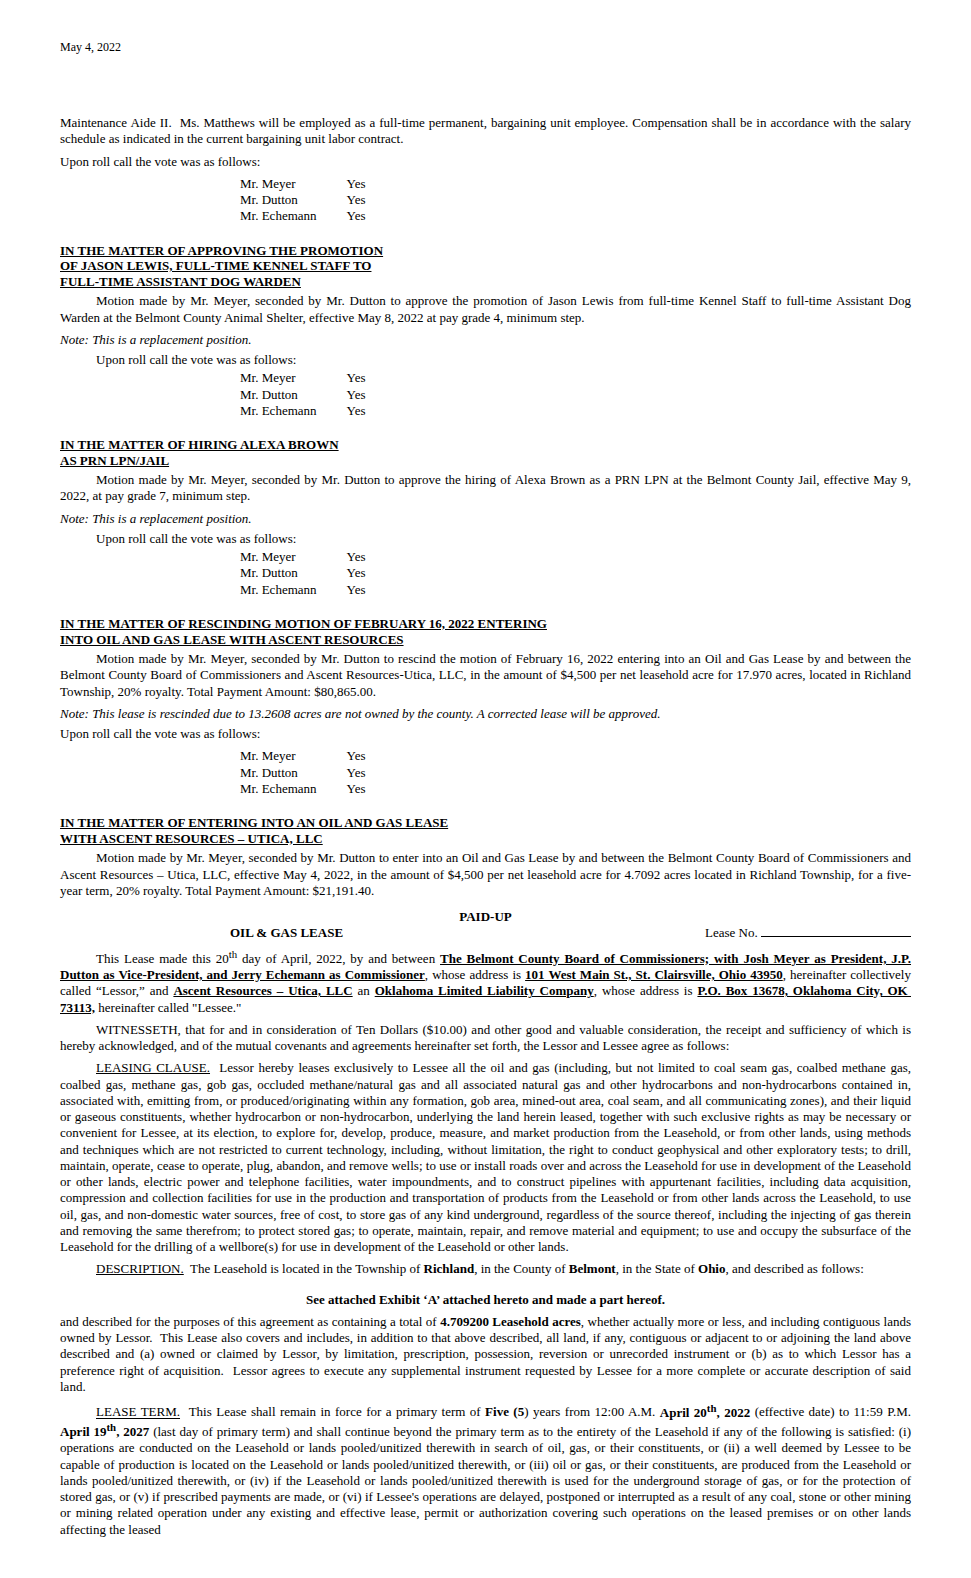May 4, 2022
Maintenance Aide II. Ms. Matthews will be employed as a full-time permanent, bargaining unit employee. Compensation shall be in accordance with the salary schedule as indicated in the current bargaining unit labor contract.
Upon roll call the vote was as follows:
| Mr. Meyer | Yes |
| Mr. Dutton | Yes |
| Mr. Echemann | Yes |
In the Matter of Approving the Promotion
of Jason Lewis, Full-Time Kennel Staff to
Full-Time Assistant Dog Warden
Motion made by Mr. Meyer, seconded by Mr. Dutton to approve the promotion of Jason Lewis from full-time Kennel Staff to full-time Assistant Dog Warden at the Belmont County Animal Shelter, effective May 8, 2022 at pay grade 4, minimum step.
Note: This is a replacement position.
Upon roll call the vote was as follows:
| Mr. Meyer | Yes |
| Mr. Dutton | Yes |
| Mr. Echemann | Yes |
In the Matter of Hiring Alexa Brown
as PRN LPN/Jail
Motion made by Mr. Meyer, seconded by Mr. Dutton to approve the hiring of Alexa Brown as a PRN LPN at the Belmont County Jail, effective May 9, 2022, at pay grade 7, minimum step.
Note: This is a replacement position.
Upon roll call the vote was as follows:
| Mr. Meyer | Yes |
| Mr. Dutton | Yes |
| Mr. Echemann | Yes |
In the Matter of Rescinding Motion of February 16, 2022 Entering
into Oil and Gas Lease with Ascent Resources
Motion made by Mr. Meyer, seconded by Mr. Dutton to rescind the motion of February 16, 2022 entering into an Oil and Gas Lease by and between the Belmont County Board of Commissioners and Ascent Resources-Utica, LLC, in the amount of $4,500 per net leasehold acre for 17.970 acres, located in Richland Township, 20% royalty. Total Payment Amount: $80,865.00.
Note: This lease is rescinded due to 13.2608 acres are not owned by the county. A corrected lease will be approved.
Upon roll call the vote was as follows:
| Mr. Meyer | Yes |
| Mr. Dutton | Yes |
| Mr. Echemann | Yes |
In the Matter of Entering into an Oil and Gas Lease
with Ascent Resources – Utica, LLC
Motion made by Mr. Meyer, seconded by Mr. Dutton to enter into an Oil and Gas Lease by and between the Belmont County Board of Commissioners and Ascent Resources – Utica, LLC, effective May 4, 2022, in the amount of $4,500 per net leasehold acre for 4.7092 acres located in Richland Township, for a five-year term, 20% royalty. Total Payment Amount: $21,191.40.
PAID-UP
OIL & GAS LEASE Lease No.
This Lease made this 20th day of April, 2022, by and between The Belmont County Board of Commissioners; with Josh Meyer as President, J.P. Dutton as Vice-President, and Jerry Echemann as Commissioner, whose address is 101 West Main St., St. Clairsville, Ohio 43950, hereinafter collectively called “Lessor,” and Ascent Resources – Utica, LLC an Oklahoma Limited Liability Company, whose address is P.O. Box 13678, Oklahoma City, OK 73113, hereinafter called "Lessee."
WITNESSETH, that for and in consideration of Ten Dollars ($10.00) and other good and valuable consideration, the receipt and sufficiency of which is hereby acknowledged, and of the mutual covenants and agreements hereinafter set forth, the Lessor and Lessee agree as follows:
LEASING CLAUSE. Lessor hereby leases exclusively to Lessee all the oil and gas (including, but not limited to coal seam gas, coalbed methane gas, coalbed gas, methane gas, gob gas, occluded methane/natural gas and all associated natural gas and other hydrocarbons and non-hydrocarbons contained in, associated with, emitting from, or produced/originating within any formation, gob area, mined-out area, coal seam, and all communicating zones), and their liquid or gaseous constituents, whether hydrocarbon or non-hydrocarbon, underlying the land herein leased, together with such exclusive rights as may be necessary or convenient for Lessee, at its election, to explore for, develop, produce, measure, and market production from the Leasehold, or from other lands, using methods and techniques which are not restricted to current technology, including, without limitation, the right to conduct geophysical and other exploratory tests; to drill, maintain, operate, cease to operate, plug, abandon, and remove wells; to use or install roads over and across the Leasehold for use in development of the Leasehold or other lands, electric power and telephone facilities, water impoundments, and to construct pipelines with appurtenant facilities, including data acquisition, compression and collection facilities for use in the production and transportation of products from the Leasehold or from other lands across the Leasehold, to use oil, gas, and non-domestic water sources, free of cost, to store gas of any kind underground, regardless of the source thereof, including the injecting of gas therein and removing the same therefrom; to protect stored gas; to operate, maintain, repair, and remove material and equipment; to use and occupy the subsurface of the Leasehold for the drilling of a wellbore(s) for use in development of the Leasehold or other lands.
DESCRIPTION. The Leasehold is located in the Township of Richland, in the County of Belmont, in the State of Ohio, and described as follows:
See attached Exhibit ‘A’ attached hereto and made a part hereof.
and described for the purposes of this agreement as containing a total of 4.709200 Leasehold acres, whether actually more or less, and including contiguous lands owned by Lessor. This Lease also covers and includes, in addition to that above described, all land, if any, contiguous or adjacent to or adjoining the land above described and (a) owned or claimed by Lessor, by limitation, prescription, possession, reversion or unrecorded instrument or (b) as to which Lessor has a preference right of acquisition. Lessor agrees to execute any supplemental instrument requested by Lessee for a more complete or accurate description of said land.
LEASE TERM. This Lease shall remain in force for a primary term of Five (5) years from 12:00 A.M. April 20th, 2022 (effective date) to 11:59 P.M. April 19th, 2027 (last day of primary term) and shall continue beyond the primary term as to the entirety of the Leasehold if any of the following is satisfied: (i) operations are conducted on the Leasehold or lands pooled/unitized therewith in search of oil, gas, or their constituents, or (ii) a well deemed by Lessee to be capable of production is located on the Leasehold or lands pooled/unitized therewith, or (iii) oil or gas, or their constituents, are produced from the Leasehold or lands pooled/unitized therewith, or (iv) if the Leasehold or lands pooled/unitized therewith is used for the underground storage of gas, or for the protection of stored gas, or (v) if prescribed payments are made, or (vi) if Lessee's operations are delayed, postponed or interrupted as a result of any coal, stone or other mining or mining related operation under any existing and effective lease, permit or authorization covering such operations on the leased premises or on other lands affecting the leased